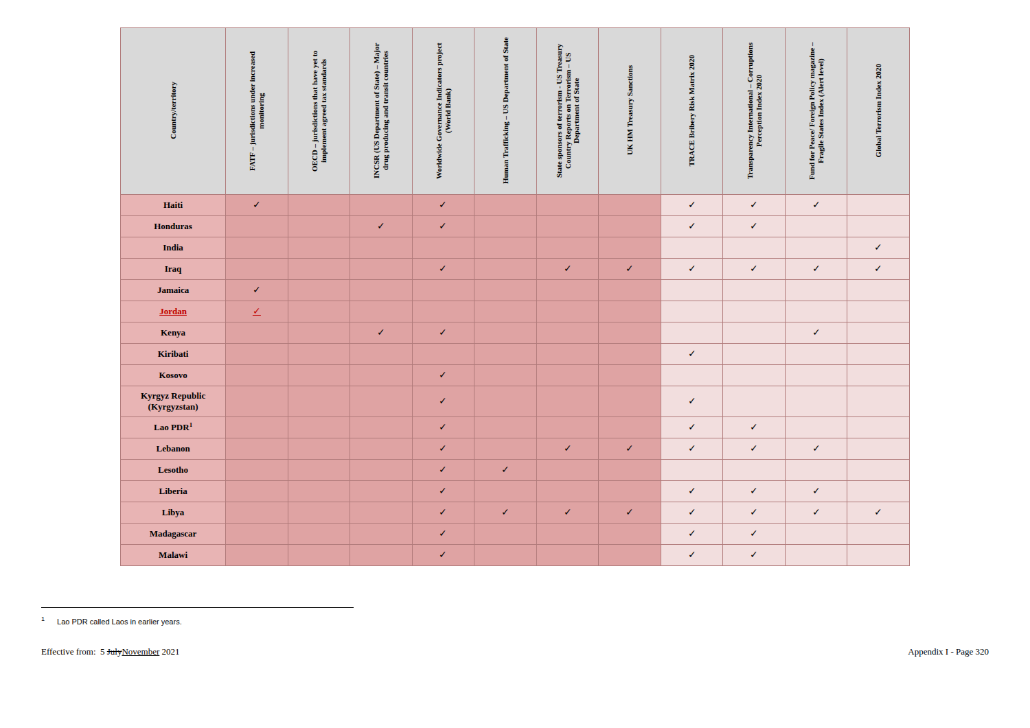| Country/territory | FATF – jurisdictions under increased monitoring | OECD – jurisdictions that have yet to implement agreed tax standards | INCSR (US Department of State) – Major drug producing and transit countries | Worldwide Governance Indicators project (World Bank) | Human Trafficking – US Department of State | State sponsors of terrorism - US Treasury Country Reports on Terrorism – US Department of State | UK HM Treasury Sanctions | TRACE Bribery Risk Matrix 2020 | Transparency International – Corruptions Perception Index 2020 | Fund for Peace/ Foreign Policy magazine – Fragile States Index (Alert level) | Global Terrorism Index 2020 |
| --- | --- | --- | --- | --- | --- | --- | --- | --- | --- | --- | --- |
| Haiti | ✓ | | | ✓ | | | | ✓ | ✓ | ✓ | |
| Honduras | | | ✓ | ✓ | | | | ✓ | ✓ | | |
| India | | | | | | | | | | | ✓ |
| Iraq | | | | ✓ | | ✓ | ✓ | ✓ | ✓ | ✓ | ✓ |
| Jamaica | ✓ | | | | | | | | | | |
| Jordan | ✓ | | | | | | | | | | |
| Kenya | | | ✓ | ✓ | | | | | | ✓ | |
| Kiribati | | | | | | | | ✓ | | | |
| Kosovo | | | | ✓ | | | | | | | |
| Kyrgyz Republic (Kyrgyzstan) | | | | ✓ | | | | ✓ | | | |
| Lao PDR 1 | | | | ✓ | | | | ✓ | ✓ | | |
| Lebanon | | | | ✓ | | ✓ | ✓ | ✓ | ✓ | ✓ | |
| Lesotho | | | | ✓ | ✓ | | | | | | |
| Liberia | | | | ✓ | | | | ✓ | ✓ | ✓ | |
| Libya | | | | ✓ | ✓ | ✓ | ✓ | ✓ | ✓ | ✓ | ✓ |
| Madagascar | | | | ✓ | | | | ✓ | ✓ | | |
| Malawi | | | | ✓ | | | | ✓ | ✓ | | |
1Lao PDR called Laos in earlier years.
Effective from: 5 July November 2021
Appendix I - Page 320